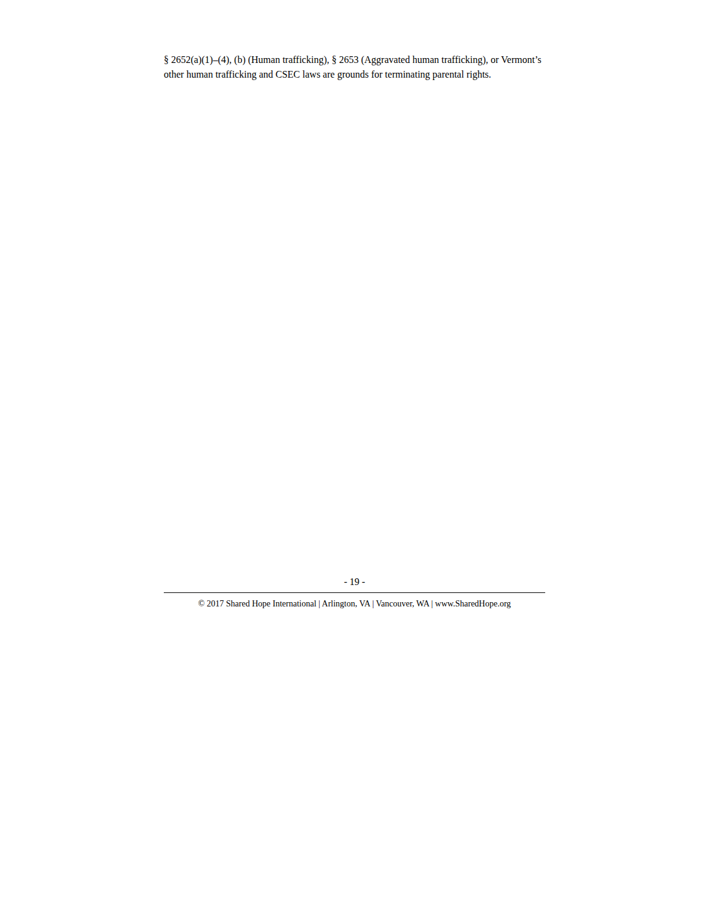§ 2652(a)(1)–(4), (b) (Human trafficking), § 2653 (Aggravated human trafficking), or Vermont’s other human trafficking and CSEC laws are grounds for terminating parental rights.
- 19 -
© 2017 Shared Hope International | Arlington, VA | Vancouver, WA | www.SharedHope.org